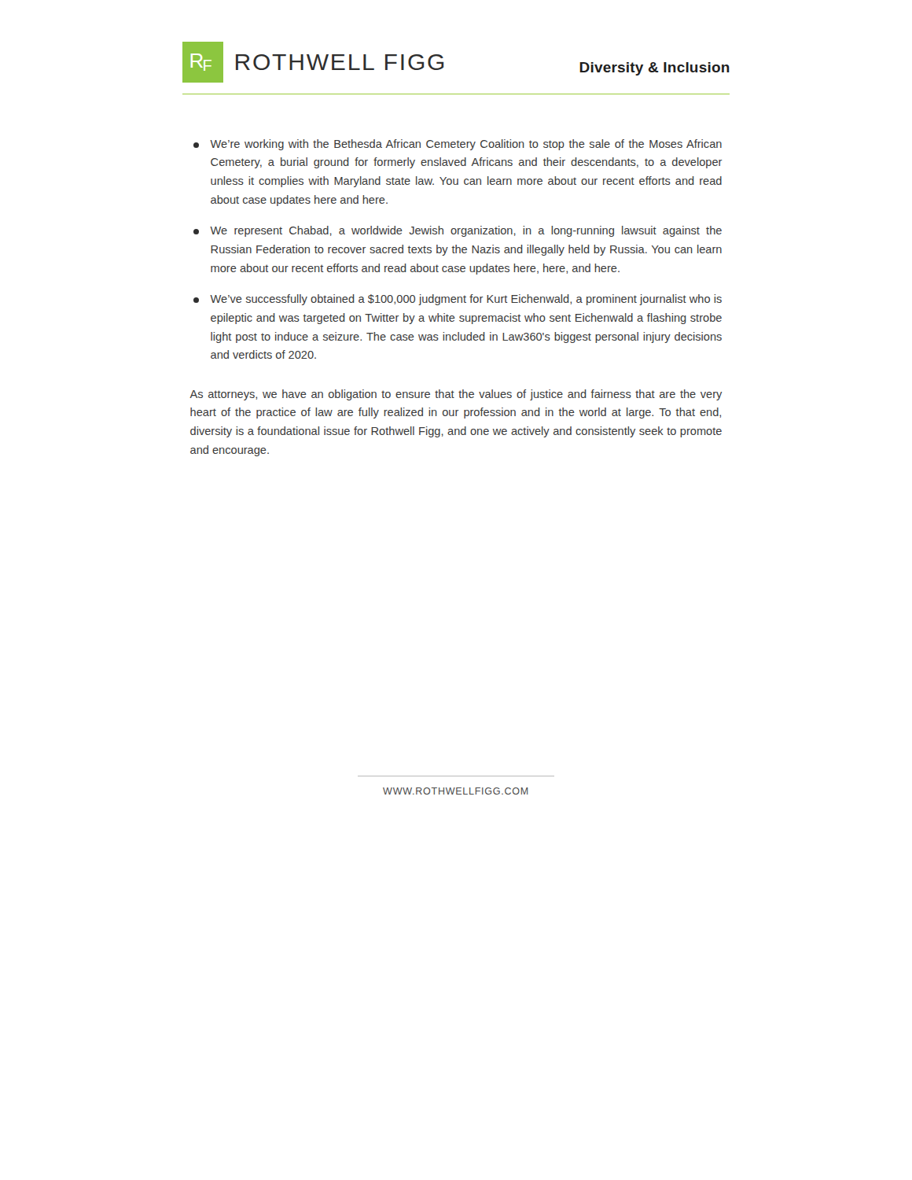RF
ROTHWELL FIGG
Diversity & Inclusion
We’re working with the Bethesda African Cemetery Coalition to stop the sale of the Moses African Cemetery, a burial ground for formerly enslaved Africans and their descendants, to a developer unless it complies with Maryland state law. You can learn more about our recent efforts and read about case updates here and here.
We represent Chabad, a worldwide Jewish organization, in a long-running lawsuit against the Russian Federation to recover sacred texts by the Nazis and illegally held by Russia. You can learn more about our recent efforts and read about case updates here, here, and here.
We’ve successfully obtained a $100,000 judgment for Kurt Eichenwald, a prominent journalist who is epileptic and was targeted on Twitter by a white supremacist who sent Eichenwald a flashing strobe light post to induce a seizure. The case was included in Law360's biggest personal injury decisions and verdicts of 2020.
As attorneys, we have an obligation to ensure that the values of justice and fairness that are the very heart of the practice of law are fully realized in our profession and in the world at large. To that end, diversity is a foundational issue for Rothwell Figg, and one we actively and consistently seek to promote and encourage.
WWW.ROTHWELLFIGG.COM